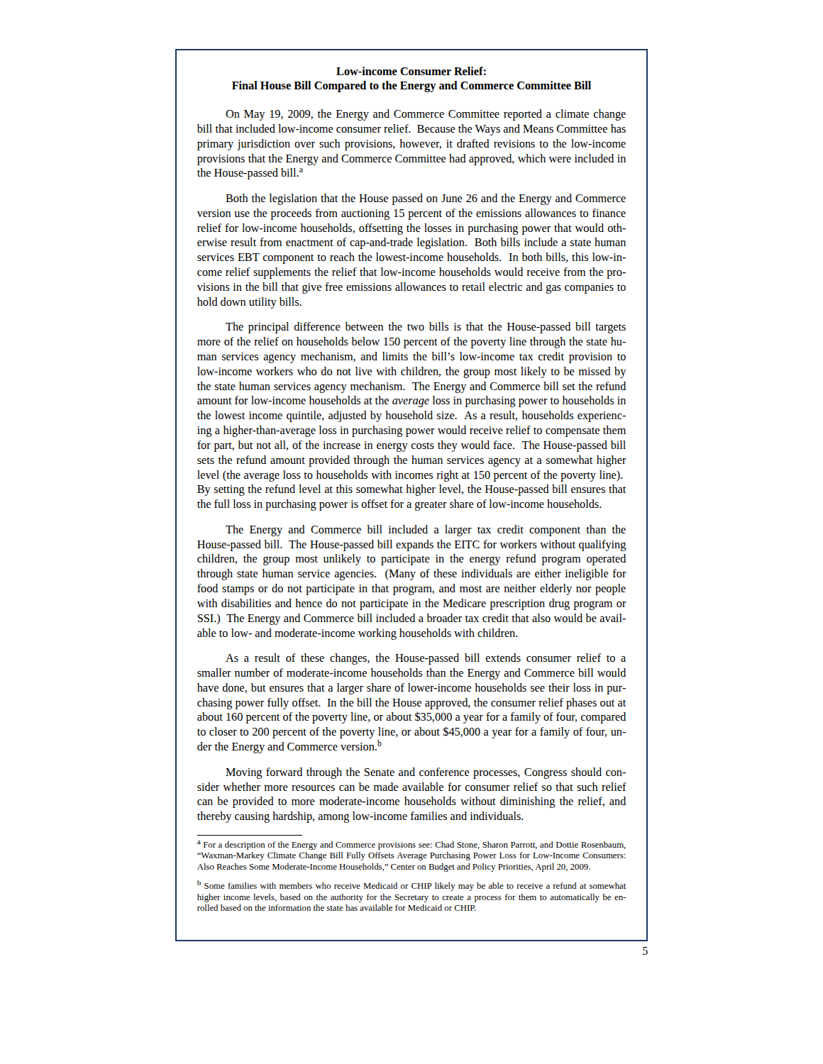Low-income Consumer Relief: Final House Bill Compared to the Energy and Commerce Committee Bill
On May 19, 2009, the Energy and Commerce Committee reported a climate change bill that included low-income consumer relief. Because the Ways and Means Committee has primary jurisdiction over such provisions, however, it drafted revisions to the low-income provisions that the Energy and Commerce Committee had approved, which were included in the House-passed bill.a
Both the legislation that the House passed on June 26 and the Energy and Commerce version use the proceeds from auctioning 15 percent of the emissions allowances to finance relief for low-income households, offsetting the losses in purchasing power that would otherwise result from enactment of cap-and-trade legislation. Both bills include a state human services EBT component to reach the lowest-income households. In both bills, this low-income relief supplements the relief that low-income households would receive from the provisions in the bill that give free emissions allowances to retail electric and gas companies to hold down utility bills.
The principal difference between the two bills is that the House-passed bill targets more of the relief on households below 150 percent of the poverty line through the state human services agency mechanism, and limits the bill’s low-income tax credit provision to low-income workers who do not live with children, the group most likely to be missed by the state human services agency mechanism. The Energy and Commerce bill set the refund amount for low-income households at the average loss in purchasing power to households in the lowest income quintile, adjusted by household size. As a result, households experiencing a higher-than-average loss in purchasing power would receive relief to compensate them for part, but not all, of the increase in energy costs they would face. The House-passed bill sets the refund amount provided through the human services agency at a somewhat higher level (the average loss to households with incomes right at 150 percent of the poverty line). By setting the refund level at this somewhat higher level, the House-passed bill ensures that the full loss in purchasing power is offset for a greater share of low-income households.
The Energy and Commerce bill included a larger tax credit component than the House-passed bill. The House-passed bill expands the EITC for workers without qualifying children, the group most unlikely to participate in the energy refund program operated through state human service agencies. (Many of these individuals are either ineligible for food stamps or do not participate in that program, and most are neither elderly nor people with disabilities and hence do not participate in the Medicare prescription drug program or SSI.) The Energy and Commerce bill included a broader tax credit that also would be available to low- and moderate-income working households with children.
As a result of these changes, the House-passed bill extends consumer relief to a smaller number of moderate-income households than the Energy and Commerce bill would have done, but ensures that a larger share of lower-income households see their loss in purchasing power fully offset. In the bill the House approved, the consumer relief phases out at about 160 percent of the poverty line, or about $35,000 a year for a family of four, compared to closer to 200 percent of the poverty line, or about $45,000 a year for a family of four, under the Energy and Commerce version.b
Moving forward through the Senate and conference processes, Congress should consider whether more resources can be made available for consumer relief so that such relief can be provided to more moderate-income households without diminishing the relief, and thereby causing hardship, among low-income families and individuals.
a For a description of the Energy and Commerce provisions see: Chad Stone, Sharon Parrott, and Dottie Rosenbaum, “Waxman-Markey Climate Change Bill Fully Offsets Average Purchasing Power Loss for Low-Income Consumers: Also Reaches Some Moderate-Income Households,” Center on Budget and Policy Priorities, April 20, 2009.
b Some families with members who receive Medicaid or CHIP likely may be able to receive a refund at somewhat higher income levels, based on the authority for the Secretary to create a process for them to automatically be enrolled based on the information the state has available for Medicaid or CHIP.
5